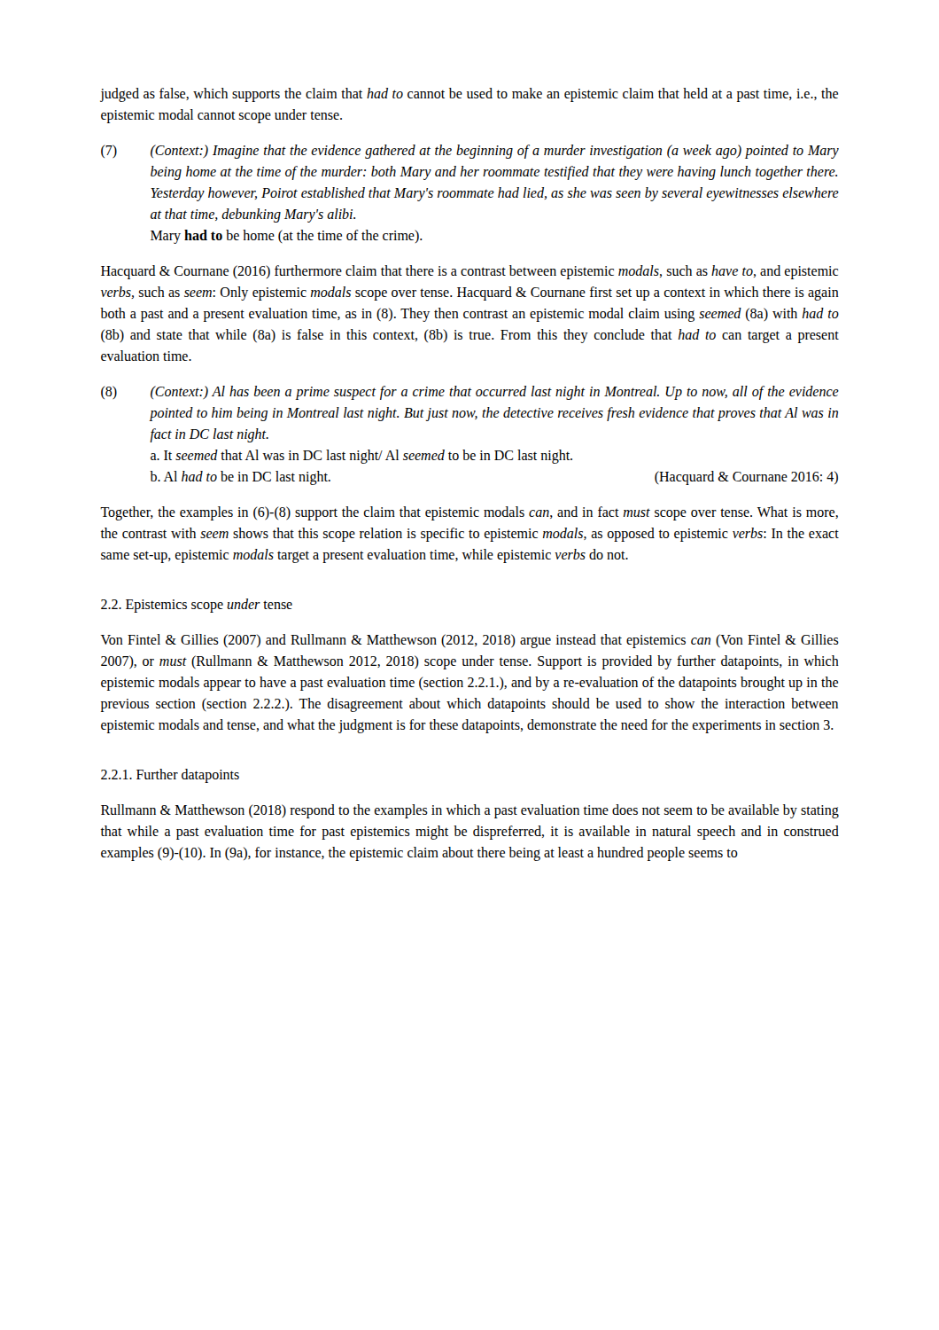judged as false, which supports the claim that had to cannot be used to make an epistemic claim that held at a past time, i.e., the epistemic modal cannot scope under tense.
(7)
(Context:) Imagine that the evidence gathered at the beginning of a murder investigation (a week ago) pointed to Mary being home at the time of the murder: both Mary and her roommate testified that they were having lunch together there. Yesterday however, Poirot established that Mary's roommate had lied, as she was seen by several eyewitnesses elsewhere at that time, debunking Mary's alibi.
Mary had to be home (at the time of the crime).
Hacquard & Cournane (2016) furthermore claim that there is a contrast between epistemic modals, such as have to, and epistemic verbs, such as seem: Only epistemic modals scope over tense. Hacquard & Cournane first set up a context in which there is again both a past and a present evaluation time, as in (8). They then contrast an epistemic modal claim using seemed (8a) with had to (8b) and state that while (8a) is false in this context, (8b) is true. From this they conclude that had to can target a present evaluation time.
(8)
(Context:) Al has been a prime suspect for a crime that occurred last night in Montreal. Up to now, all of the evidence pointed to him being in Montreal last night. But just now, the detective receives fresh evidence that proves that Al was in fact in DC last night.
a. It seemed that Al was in DC last night/ Al seemed to be in DC last night.
b. Al had to be in DC last night. (Hacquard & Cournane 2016: 4)
Together, the examples in (6)-(8) support the claim that epistemic modals can, and in fact must scope over tense. What is more, the contrast with seem shows that this scope relation is specific to epistemic modals, as opposed to epistemic verbs: In the exact same set-up, epistemic modals target a present evaluation time, while epistemic verbs do not.
2.2. Epistemics scope under tense
Von Fintel & Gillies (2007) and Rullmann & Matthewson (2012, 2018) argue instead that epistemics can (Von Fintel & Gillies 2007), or must (Rullmann & Matthewson 2012, 2018) scope under tense. Support is provided by further datapoints, in which epistemic modals appear to have a past evaluation time (section 2.2.1.), and by a re-evaluation of the datapoints brought up in the previous section (section 2.2.2.). The disagreement about which datapoints should be used to show the interaction between epistemic modals and tense, and what the judgment is for these datapoints, demonstrate the need for the experiments in section 3.
2.2.1. Further datapoints
Rullmann & Matthewson (2018) respond to the examples in which a past evaluation time does not seem to be available by stating that while a past evaluation time for past epistemics might be dispreferred, it is available in natural speech and in construed examples (9)-(10). In (9a), for instance, the epistemic claim about there being at least a hundred people seems to